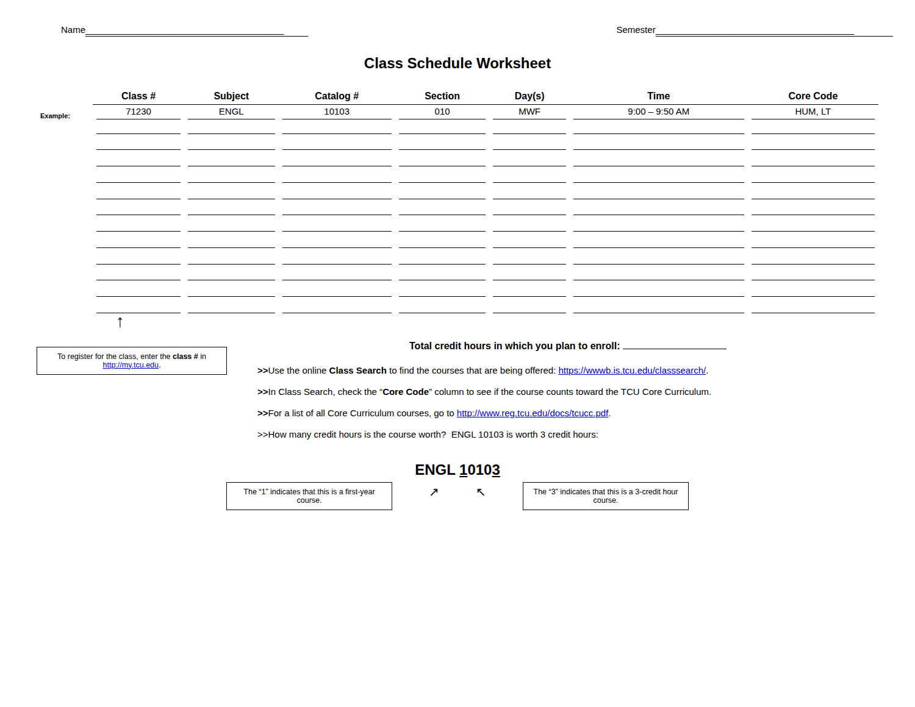Name_______________________________________
Semester_______________________________________
Class Schedule Worksheet
| | Class # | Subject | Catalog # | Section | Day(s) | Time | Core Code |
| --- | --- | --- | --- | --- | --- | --- | --- |
| Example: | 71230 | ENGL | 10103 | 010 | MWF | 9:00 – 9:50 AM | HUM, LT |
↑
To register for the class, enter the class # in http://my.tcu.edu.
Total credit hours in which you plan to enroll:
>>Use the online Class Search to find the courses that are being offered: https://wwwb.is.tcu.edu/classsearch/.
>>In Class Search, check the “Core Code” column to see if the course counts toward the TCU Core Curriculum.
>>For a list of all Core Curriculum courses, go to http://www.reg.tcu.edu/docs/tcucc.pdf.
>>How many credit hours is the course worth? ENGL 10103 is worth 3 credit hours:
ENGL 10103
The “1” indicates that this is a first-year course.
↗
↖
The “3” indicates that this is a 3-credit hour course.